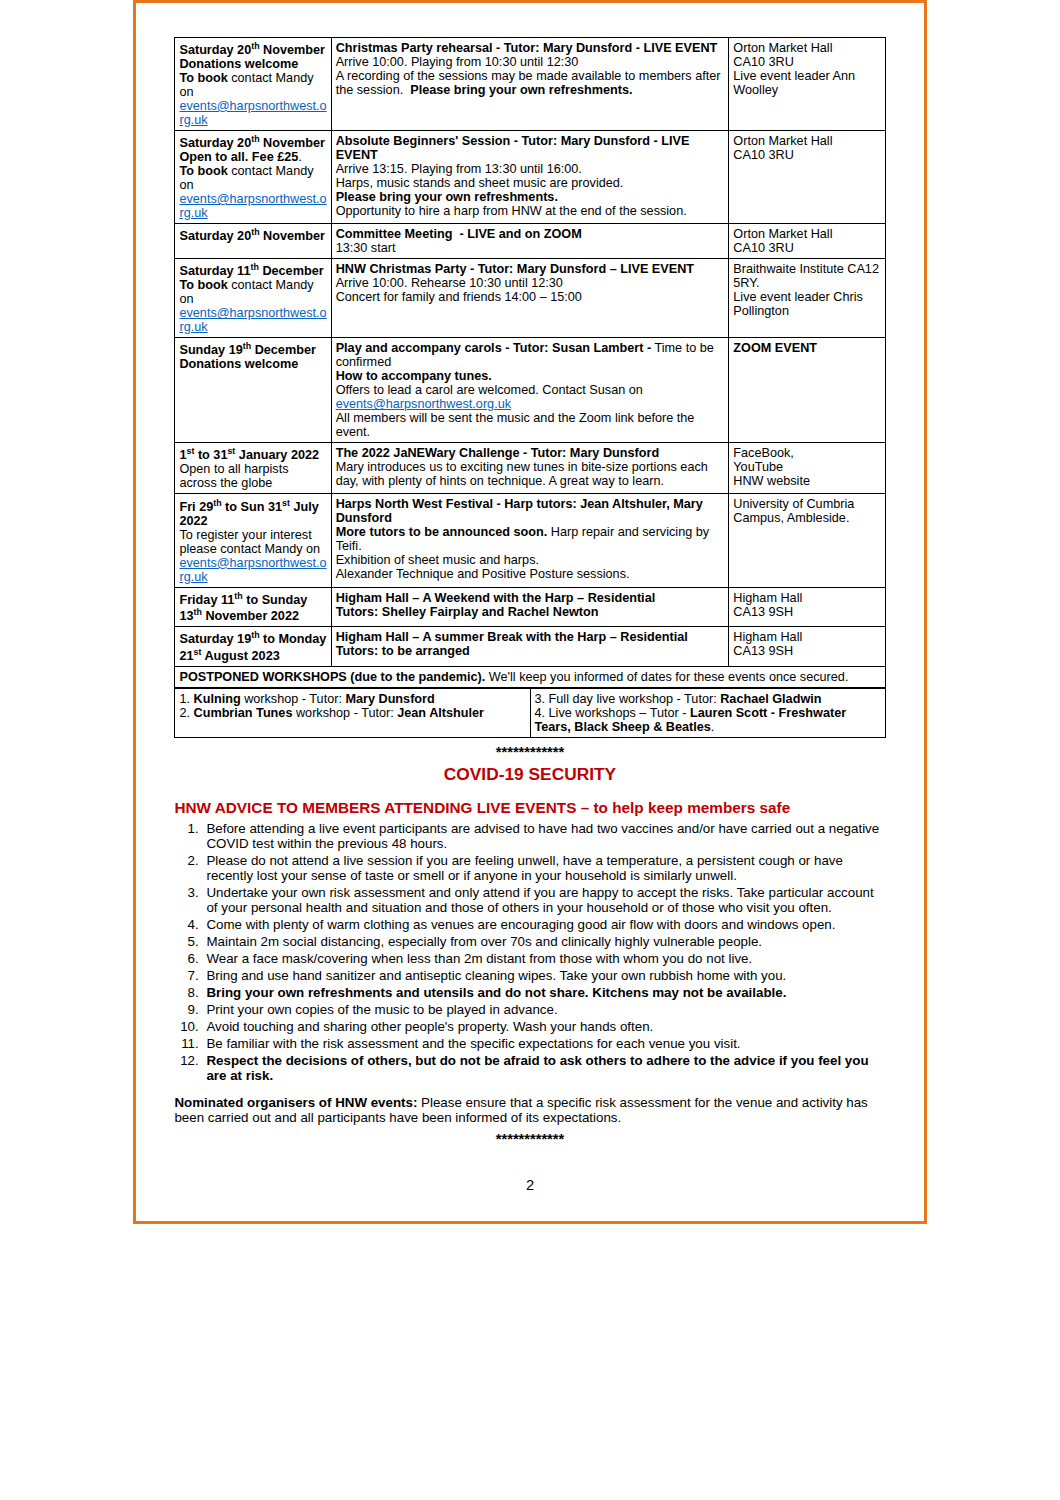| Saturday 20 th November Donations welcome To book contact Mandy on events@harpsnorthwest.org.uk | Christmas Party rehearsal - Tutor: Mary Dunsford - LIVE EVENT Arrive 10:00. Playing from 10:30 until 12:30 A recording of the sessions may be made available to members after the session. Please bring your own refreshments. | Orton Market Hall CA10 3RU Live event leader Ann Woolley |
| Saturday 20 th November Open to all. Fee £25 . To book contact Mandy on events@harpsnorthwest.org.uk | Absolute Beginners' Session - Tutor: Mary Dunsford - LIVE EVENT Arrive 13:15. Playing from 13:30 until 16:00. Harps, music stands and sheet music are provided. Please bring your own refreshments. Opportunity to hire a harp from HNW at the end of the session. | Orton Market Hall CA10 3RU |
| Saturday 20 th November | Committee Meeting - LIVE and on ZOOM 13:30 start | Orton Market Hall CA10 3RU |
| Saturday 11 th December To book contact Mandy on events@harpsnorthwest.org.uk | HNW Christmas Party - Tutor: Mary Dunsford – LIVE EVENT Arrive 10:00. Rehearse 10:30 until 12:30 Concert for family and friends 14:00 – 15:00 | Braithwaite Institute CA12 5RY. Live event leader Chris Pollington |
| Sunday 19 th December Donations welcome | Play and accompany carols - Tutor: Susan Lambert - Time to be confirmed How to accompany tunes. Offers to lead a carol are welcomed. Contact Susan on events@harpsnorthwest.org.uk All members will be sent the music and the Zoom link before the event. | ZOOM EVENT |
| 1 st to 31 st January 2022 Open to all harpists across the globe | The 2022 JaNEWary Challenge - Tutor: Mary Dunsford Mary introduces us to exciting new tunes in bite-size portions each day, with plenty of hints on technique. A great way to learn. | FaceBook, YouTube HNW website |
| Fri 29 th to Sun 31 st July 2022 To register your interest please contact Mandy on events@harpsnorthwest.org.uk | Harps North West Festival - Harp tutors: Jean Altshuler, Mary Dunsford More tutors to be announced soon. Harp repair and servicing by Teifi. Exhibition of sheet music and harps. Alexander Technique and Positive Posture sessions. | University of Cumbria Campus, Ambleside. |
| Friday 11 th to Sunday 13 th November 2022 | Higham Hall – A Weekend with the Harp – Residential Tutors: Shelley Fairplay and Rachel Newton | Higham Hall CA13 9SH |
| Saturday 19 th to Monday 21 st August 2023 | Higham Hall – A summer Break with the Harp – Residential Tutors: to be arranged | Higham Hall CA13 9SH |
| POSTPONED WORKSHOPS (due to the pandemic). We'll keep you informed of dates for these events once secured. |
| 1. Kulning workshop - Tutor: Mary Dunsford 2. Cumbrian Tunes workshop - Tutor: Jean Altshuler | 3. Full day live workshop - Tutor: Rachael Gladwin 4. Live workshops – Tutor - Lauren Scott - Freshwater Tears, Black Sheep & Beatles . |
************
COVID-19 SECURITY
HNW ADVICE TO MEMBERS ATTENDING LIVE EVENTS – to help keep members safe
Before attending a live event participants are advised to have had two vaccines and/or have carried out a negative COVID test within the previous 48 hours.
Please do not attend a live session if you are feeling unwell, have a temperature, a persistent cough or have recently lost your sense of taste or smell or if anyone in your household is similarly unwell.
Undertake your own risk assessment and only attend if you are happy to accept the risks. Take particular account of your personal health and situation and those of others in your household or of those who visit you often.
Come with plenty of warm clothing as venues are encouraging good air flow with doors and windows open.
Maintain 2m social distancing, especially from over 70s and clinically highly vulnerable people.
Wear a face mask/covering when less than 2m distant from those with whom you do not live.
Bring and use hand sanitizer and antiseptic cleaning wipes. Take your own rubbish home with you.
Bring your own refreshments and utensils and do not share. Kitchens may not be available.
Print your own copies of the music to be played in advance.
Avoid touching and sharing other people's property. Wash your hands often.
Be familiar with the risk assessment and the specific expectations for each venue you visit.
Respect the decisions of others, but do not be afraid to ask others to adhere to the advice if you feel you are at risk.
Nominated organisers of HNW events: Please ensure that a specific risk assessment for the venue and activity has been carried out and all participants have been informed of its expectations.
************
2